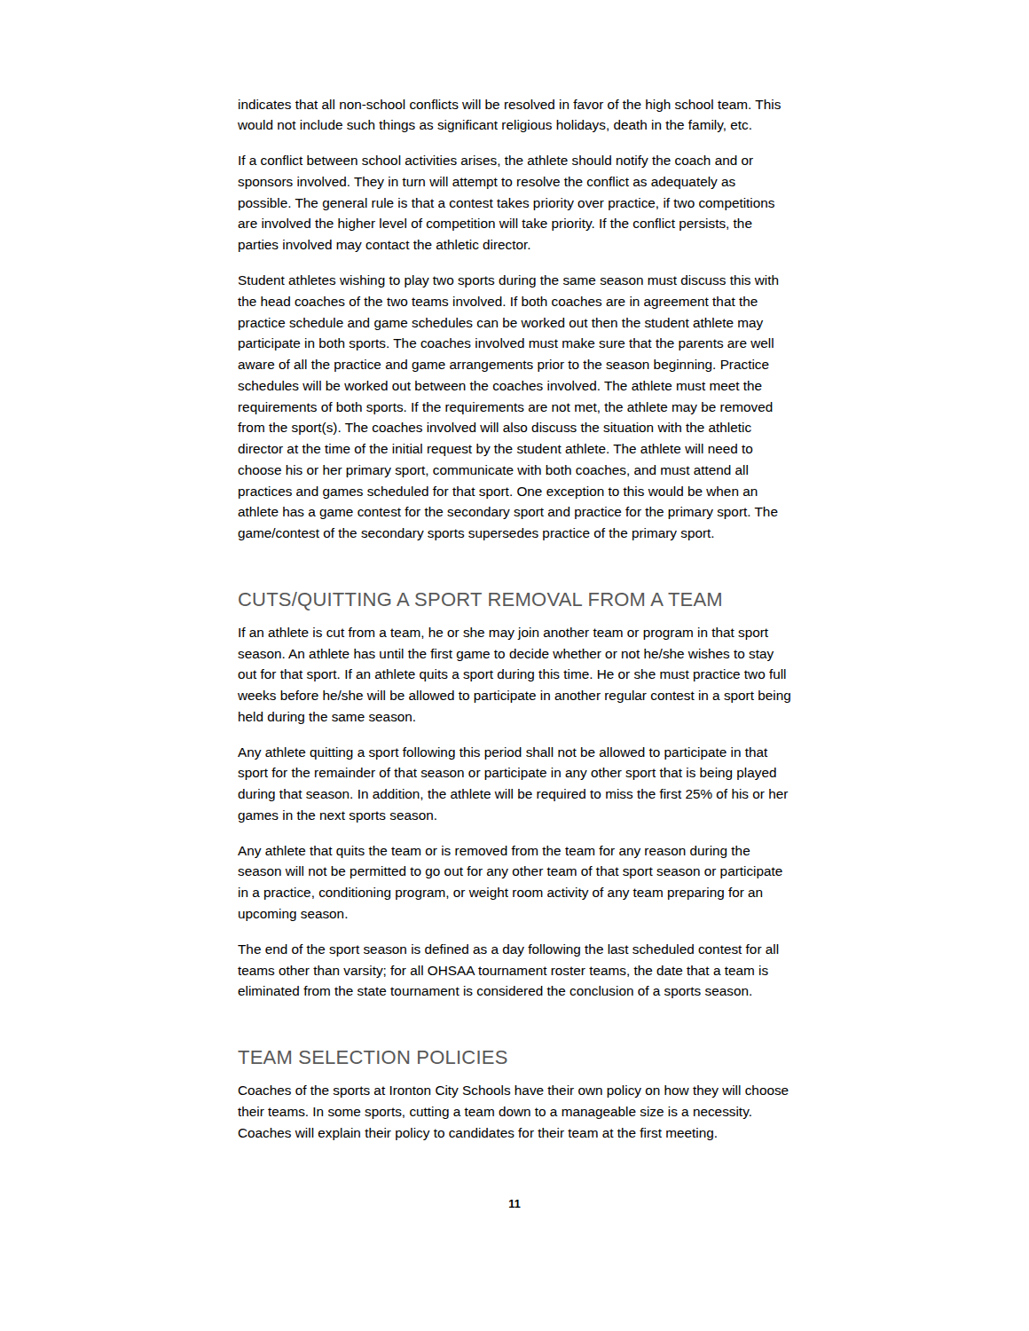indicates that all non-school conflicts will be resolved in favor of the high school team. This would not include such things as significant religious holidays, death in the family, etc.
If a conflict between school activities arises, the athlete should notify the coach and or sponsors involved. They in turn will attempt to resolve the conflict as adequately as possible. The general rule is that a contest takes priority over practice, if two competitions are involved the higher level of competition will take priority. If the conflict persists, the parties involved may contact the athletic director.
Student athletes wishing to play two sports during the same season must discuss this with the head coaches of the two teams involved. If both coaches are in agreement that the practice schedule and game schedules can be worked out then the student athlete may participate in both sports. The coaches involved must make sure that the parents are well aware of all the practice and game arrangements prior to the season beginning. Practice schedules will be worked out between the coaches involved. The athlete must meet the requirements of both sports. If the requirements are not met, the athlete may be removed from the sport(s). The coaches involved will also discuss the situation with the athletic director at the time of the initial request by the student athlete. The athlete will need to choose his or her primary sport, communicate with both coaches, and must attend all practices and games scheduled for that sport. One exception to this would be when an athlete has a game contest for the secondary sport and practice for the primary sport. The game/contest of the secondary sports supersedes practice of the primary sport.
Cuts/Quitting a Sport Removal from a Team
If an athlete is cut from a team, he or she may join another team or program in that sport season. An athlete has until the first game to decide whether or not he/she wishes to stay out for that sport. If an athlete quits a sport during this time. He or she must practice two full weeks before he/she will be allowed to participate in another regular contest in a sport being held during the same season.
Any athlete quitting a sport following this period shall not be allowed to participate in that sport for the remainder of that season or participate in any other sport that is being played during that season. In addition, the athlete will be required to miss the first 25% of his or her games in the next sports season.
Any athlete that quits the team or is removed from the team for any reason during the season will not be permitted to go out for any other team of that sport season or participate in a practice, conditioning program, or weight room activity of any team preparing for an upcoming season.
The end of the sport season is defined as a day following the last scheduled contest for all teams other than varsity; for all OHSAA tournament roster teams, the date that a team is eliminated from the state tournament is considered the conclusion of a sports season.
Team Selection Policies
Coaches of the sports at Ironton City Schools have their own policy on how they will choose their teams. In some sports, cutting a team down to a manageable size is a necessity. Coaches will explain their policy to candidates for their team at the first meeting.
11